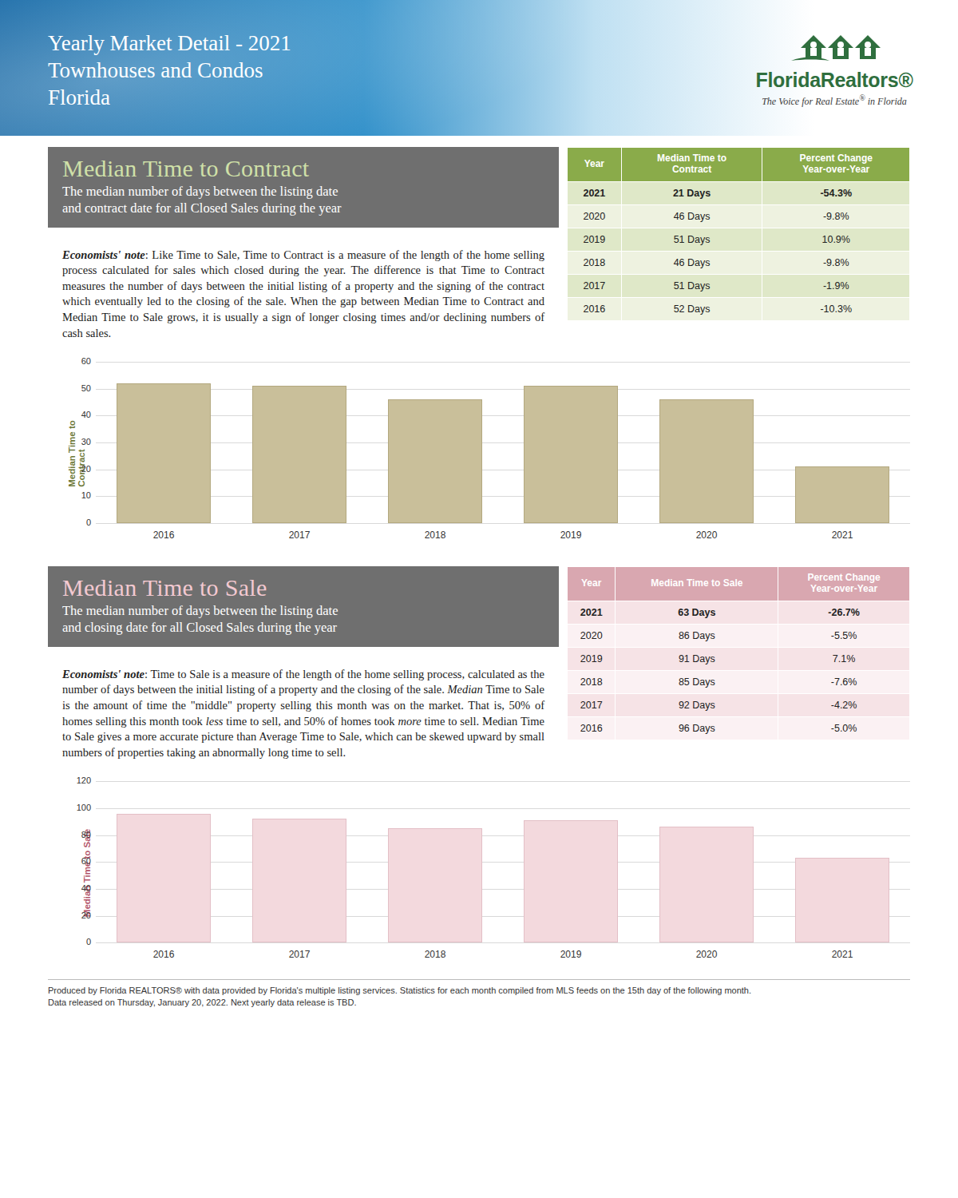Yearly Market Detail - 2021
Townhouses and Condos
Florida
FloridaRealtors®
The Voice for Real Estate® in Florida
Median Time to Contract
The median number of days between the listing date
and contract date for all Closed Sales during the year
| Year | Median Time to Contract | Percent Change Year-over-Year |
| --- | --- | --- |
| 2021 | 21 Days | -54.3% |
| 2020 | 46 Days | -9.8% |
| 2019 | 51 Days | 10.9% |
| 2018 | 46 Days | -9.8% |
| 2017 | 51 Days | -1.9% |
| 2016 | 52 Days | -10.3% |
Economists' note: Like Time to Sale, Time to Contract is a measure of the length of the home selling process calculated for sales which closed during the year. The difference is that Time to Contract measures the number of days between the initial listing of a property and the signing of the contract which eventually led to the closing of the sale. When the gap between Median Time to Contract and Median Time to Sale grows, it is usually a sign of longer closing times and/or declining numbers of cash sales.
Median Time to
Contract
60
50
40
30
20
10
0
201620172018201920202021
Median Time to Sale
The median number of days between the listing date
and closing date for all Closed Sales during the year
| Year | Median Time to Sale | Percent Change Year-over-Year |
| --- | --- | --- |
| 2021 | 63 Days | -26.7% |
| 2020 | 86 Days | -5.5% |
| 2019 | 91 Days | 7.1% |
| 2018 | 85 Days | -7.6% |
| 2017 | 92 Days | -4.2% |
| 2016 | 96 Days | -5.0% |
Economists' note: Time to Sale is a measure of the length of the home selling process, calculated as the number of days between the initial listing of a property and the closing of the sale. Median Time to Sale is the amount of time the "middle" property selling this month was on the market. That is, 50% of homes selling this month took less time to sell, and 50% of homes took more time to sell. Median Time to Sale gives a more accurate picture than Average Time to Sale, which can be skewed upward by small numbers of properties taking an abnormally long time to sell.
Median Time to Sale
120
100
80
60
40
20
0
201620172018201920202021
Produced by Florida REALTORS® with data provided by Florida's multiple listing services. Statistics for each month compiled from MLS feeds on the 15th day of the following month.
Data released on Thursday, January 20, 2022. Next yearly data release is TBD.